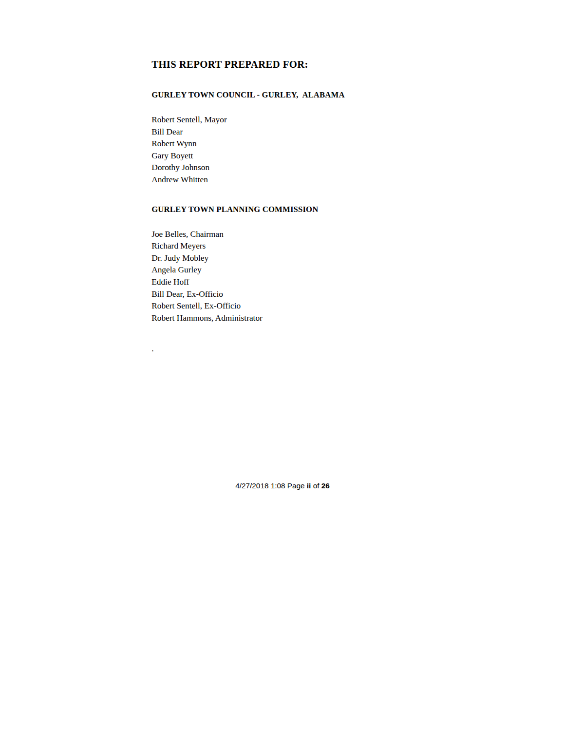THIS REPORT PREPARED FOR:
GURLEY TOWN COUNCIL - GURLEY, ALABAMA
Robert Sentell, Mayor
Bill Dear
Robert Wynn
Gary Boyett
Dorothy Johnson
Andrew Whitten
GURLEY TOWN PLANNING COMMISSION
Joe Belles, Chairman
Richard Meyers
Dr. Judy Mobley
Angela Gurley
Eddie Hoff
Bill Dear, Ex-Officio
Robert Sentell, Ex-Officio
Robert Hammons, Administrator
.
4/27/2018 1:08 Page ii of 26